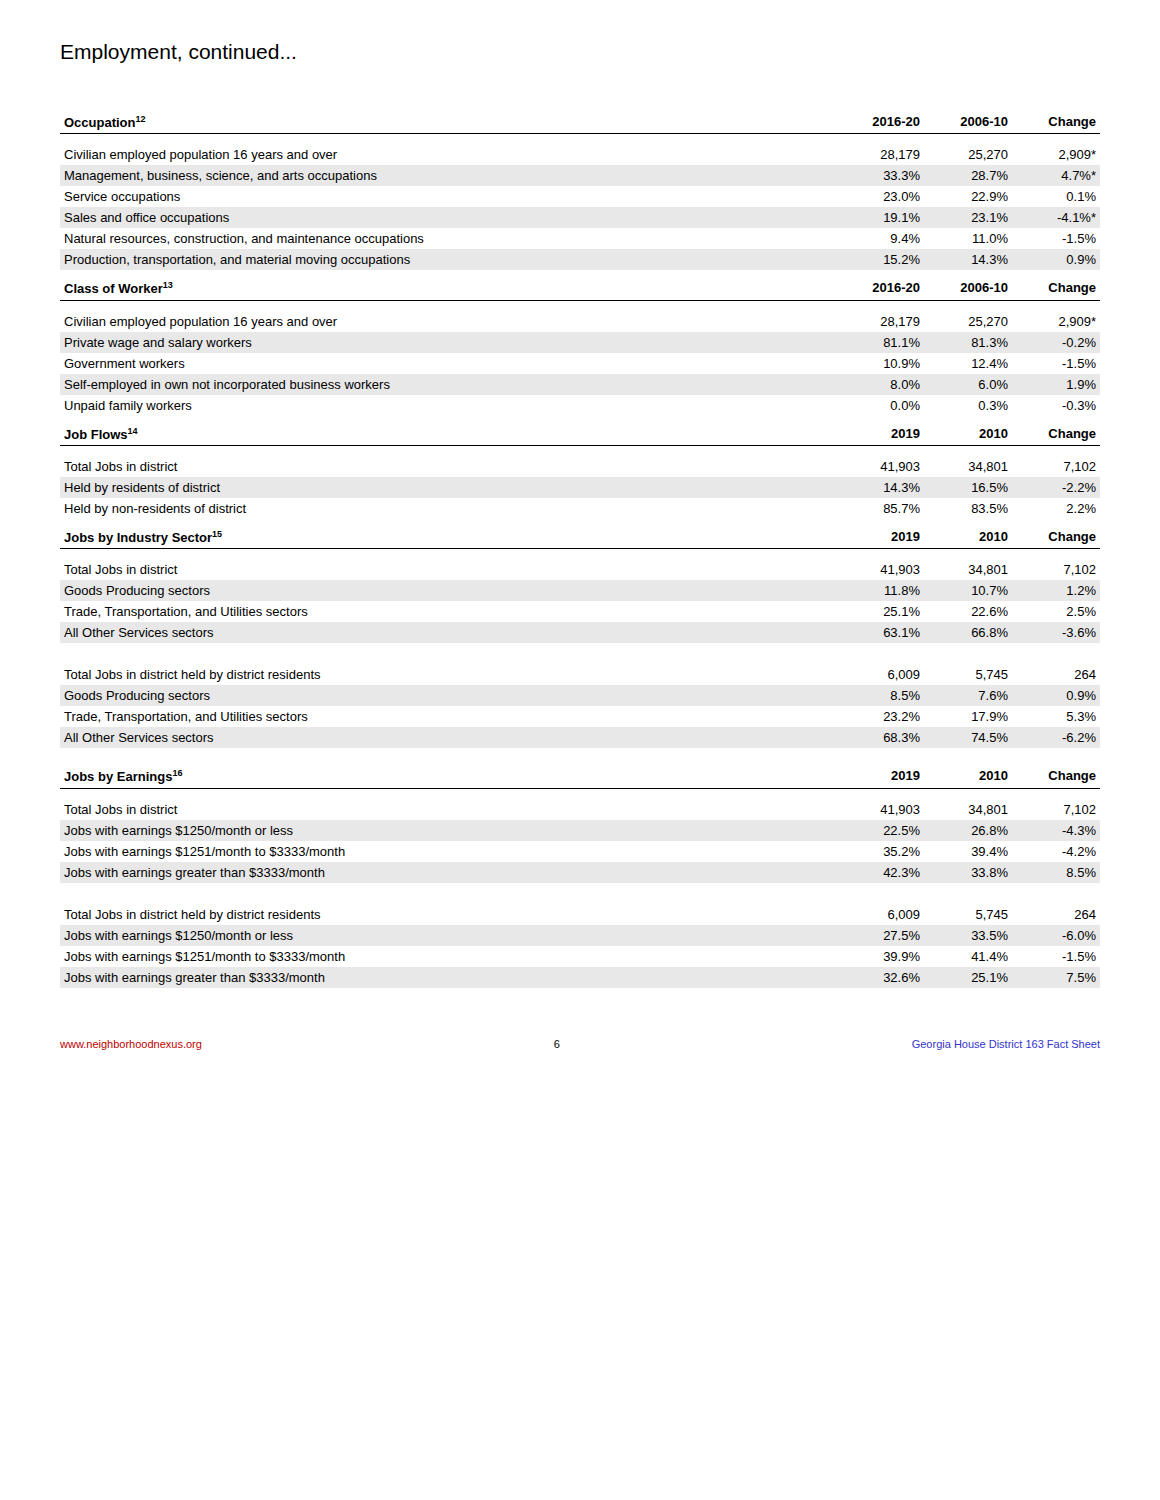Employment, continued...
| Occupation 12 | 2016-20 | 2006-10 | Change |
| Civilian employed population 16 years and over | 28,179 | 25,270 | 2,909* |
| Management, business, science, and arts occupations | 33.3% | 28.7% | 4.7%* |
| Service occupations | 23.0% | 22.9% | 0.1% |
| Sales and office occupations | 19.1% | 23.1% | -4.1%* |
| Natural resources, construction, and maintenance occupations | 9.4% | 11.0% | -1.5% |
| Production, transportation, and material moving occupations | 15.2% | 14.3% | 0.9% |
| Class of Worker 13 | 2016-20 | 2006-10 | Change |
| Civilian employed population 16 years and over | 28,179 | 25,270 | 2,909* |
| Private wage and salary workers | 81.1% | 81.3% | -0.2% |
| Government workers | 10.9% | 12.4% | -1.5% |
| Self-employed in own not incorporated business workers | 8.0% | 6.0% | 1.9% |
| Unpaid family workers | 0.0% | 0.3% | -0.3% |
| Job Flows 14 | 2019 | 2010 | Change |
| Total Jobs in district | 41,903 | 34,801 | 7,102 |
| Held by residents of district | 14.3% | 16.5% | -2.2% |
| Held by non-residents of district | 85.7% | 83.5% | 2.2% |
| Jobs by Industry Sector 15 | 2019 | 2010 | Change |
| Total Jobs in district | 41,903 | 34,801 | 7,102 |
| Goods Producing sectors | 11.8% | 10.7% | 1.2% |
| Trade, Transportation, and Utilities sectors | 25.1% | 22.6% | 2.5% |
| All Other Services sectors | 63.1% | 66.8% | -3.6% |
| Total Jobs in district held by district residents | 6,009 | 5,745 | 264 |
| Goods Producing sectors | 8.5% | 7.6% | 0.9% |
| Trade, Transportation, and Utilities sectors | 23.2% | 17.9% | 5.3% |
| All Other Services sectors | 68.3% | 74.5% | -6.2% |
| Jobs by Earnings 16 | 2019 | 2010 | Change |
| Total Jobs in district | 41,903 | 34,801 | 7,102 |
| Jobs with earnings $1250/month or less | 22.5% | 26.8% | -4.3% |
| Jobs with earnings $1251/month to $3333/month | 35.2% | 39.4% | -4.2% |
| Jobs with earnings greater than $3333/month | 42.3% | 33.8% | 8.5% |
| Total Jobs in district held by district residents | 6,009 | 5,745 | 264 |
| Jobs with earnings $1250/month or less | 27.5% | 33.5% | -6.0% |
| Jobs with earnings $1251/month to $3333/month | 39.9% | 41.4% | -1.5% |
| Jobs with earnings greater than $3333/month | 32.6% | 25.1% | 7.5% |
www.neighborhoodnexus.org
6
Georgia House District 163 Fact Sheet